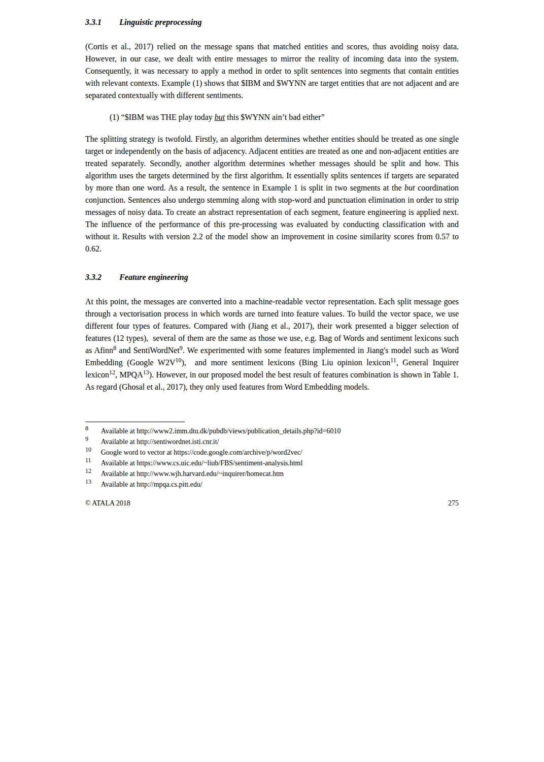3.3.1 Linguistic preprocessing
(Cortis et al., 2017) relied on the message spans that matched entities and scores, thus avoiding noisy data. However, in our case, we dealt with entire messages to mirror the reality of incoming data into the system. Consequently, it was necessary to apply a method in order to split sentences into segments that contain entities with relevant contexts. Example (1) shows that $IBM and $WYNN are target entities that are not adjacent and are separated contextually with different sentiments.
(1) “$IBM was THE play today but this $WYNN ain’t bad either”
The splitting strategy is twofold. Firstly, an algorithm determines whether entities should be treated as one single target or independently on the basis of adjacency. Adjacent entities are treated as one and non-adjacent entities are treated separately. Secondly, another algorithm determines whether messages should be split and how. This algorithm uses the targets determined by the first algorithm. It essentially splits sentences if targets are separated by more than one word. As a result, the sentence in Example 1 is split in two segments at the but coordination conjunction. Sentences also undergo stemming along with stop-word and punctuation elimination in order to strip messages of noisy data. To create an abstract representation of each segment, feature engineering is applied next. The influence of the performance of this pre-processing was evaluated by conducting classification with and without it. Results with version 2.2 of the model show an improvement in cosine similarity scores from 0.57 to 0.62.
3.3.2 Feature engineering
At this point, the messages are converted into a machine-readable vector representation. Each split message goes through a vectorisation process in which words are turned into feature values. To build the vector space, we use different four types of features. Compared with (Jiang et al., 2017), their work presented a bigger selection of features (12 types), several of them are the same as those we use, e.g. Bag of Words and sentiment lexicons such as Afinn8 and SentiWordNet9. We experimented with some features implemented in Jiang's model such as Word Embedding (Google W2V10), and more sentiment lexicons (Bing Liu opinion lexicon11, General Inquirer lexicon12, MPQA13). However, in our proposed model the best result of features combination is shown in Table 1. As regard (Ghosal et al., 2017), they only used features from Word Embedding models.
8 Available at http://www2.imm.dtu.dk/pubdb/views/publication_details.php?id=6010
9 Available at http://sentiwordnet.isti.cnr.it/
10 Google word to vector at https://code.google.com/archive/p/word2vec/
11 Available at https://www.cs.uic.edu/~liub/FBS/sentiment-analysis.html
12 Available at http://www.wjh.harvard.edu/~inquirer/homecat.htm
13 Available at http://mpqa.cs.pitt.edu/
© ATALA 2018 275